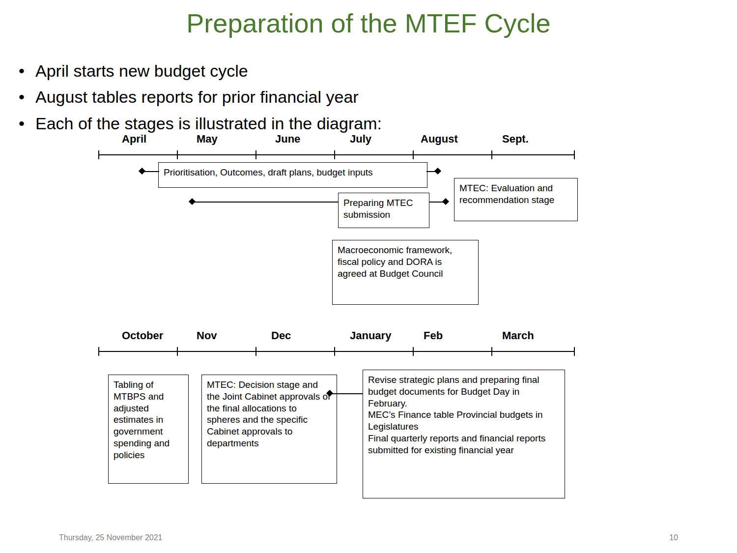Preparation of the MTEF Cycle
April starts new budget cycle
August tables reports for prior financial year
Each of the stages is illustrated in the diagram:
April May June July August Sept.
Prioritisation, Outcomes, draft plans, budget inputs
MTEC: Evaluation and recommendation stage
Preparing MTEC submission
Macroeconomic framework, fiscal policy and DORA is agreed at Budget Council
October Nov Dec January Feb March
Tabling of MTBPS and adjusted estimates in government spending and policies
MTEC: Decision stage and the Joint Cabinet approvals of the final allocations to spheres and the specific Cabinet approvals to departments
Revise strategic plans and preparing final budget documents for Budget Day in February.
MEC’s Finance table Provincial budgets in Legislatures
Final quarterly reports and financial reports submitted for existing financial year
Thursday, 25 November 2021
10